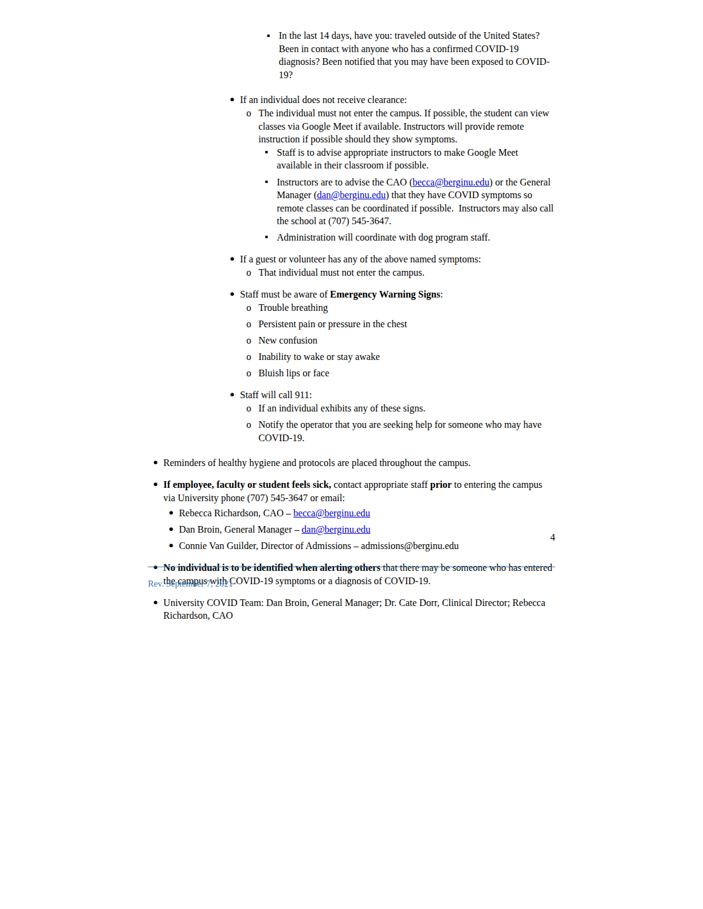In the last 14 days, have you: traveled outside of the United States? Been in contact with anyone who has a confirmed COVID-19 diagnosis? Been notified that you may have been exposed to COVID-19?
If an individual does not receive clearance:
The individual must not enter the campus. If possible, the student can view classes via Google Meet if available. Instructors will provide remote instruction if possible should they show symptoms.
Staff is to advise appropriate instructors to make Google Meet available in their classroom if possible.
Instructors are to advise the CAO (becca@berginu.edu) or the General Manager (dan@berginu.edu) that they have COVID symptoms so remote classes can be coordinated if possible. Instructors may also call the school at (707) 545-3647.
Administration will coordinate with dog program staff.
If a guest or volunteer has any of the above named symptoms:
That individual must not enter the campus.
Staff must be aware of Emergency Warning Signs:
Trouble breathing
Persistent pain or pressure in the chest
New confusion
Inability to wake or stay awake
Bluish lips or face
Staff will call 911:
If an individual exhibits any of these signs.
Notify the operator that you are seeking help for someone who may have COVID-19.
Reminders of healthy hygiene and protocols are placed throughout the campus.
If employee, faculty or student feels sick, contact appropriate staff prior to entering the campus via University phone (707) 545-3647 or email:
Rebecca Richardson, CAO – becca@berginu.edu
Dan Broin, General Manager – dan@berginu.edu
Connie Van Guilder, Director of Admissions – admissions@berginu.edu
No individual is to be identified when alerting others that there may be someone who has entered the campus with COVID-19 symptoms or a diagnosis of COVID-19.
University COVID Team: Dan Broin, General Manager; Dr. Cate Dorr, Clinical Director; Rebecca Richardson, CAO
4
Rev. September 7, 2021